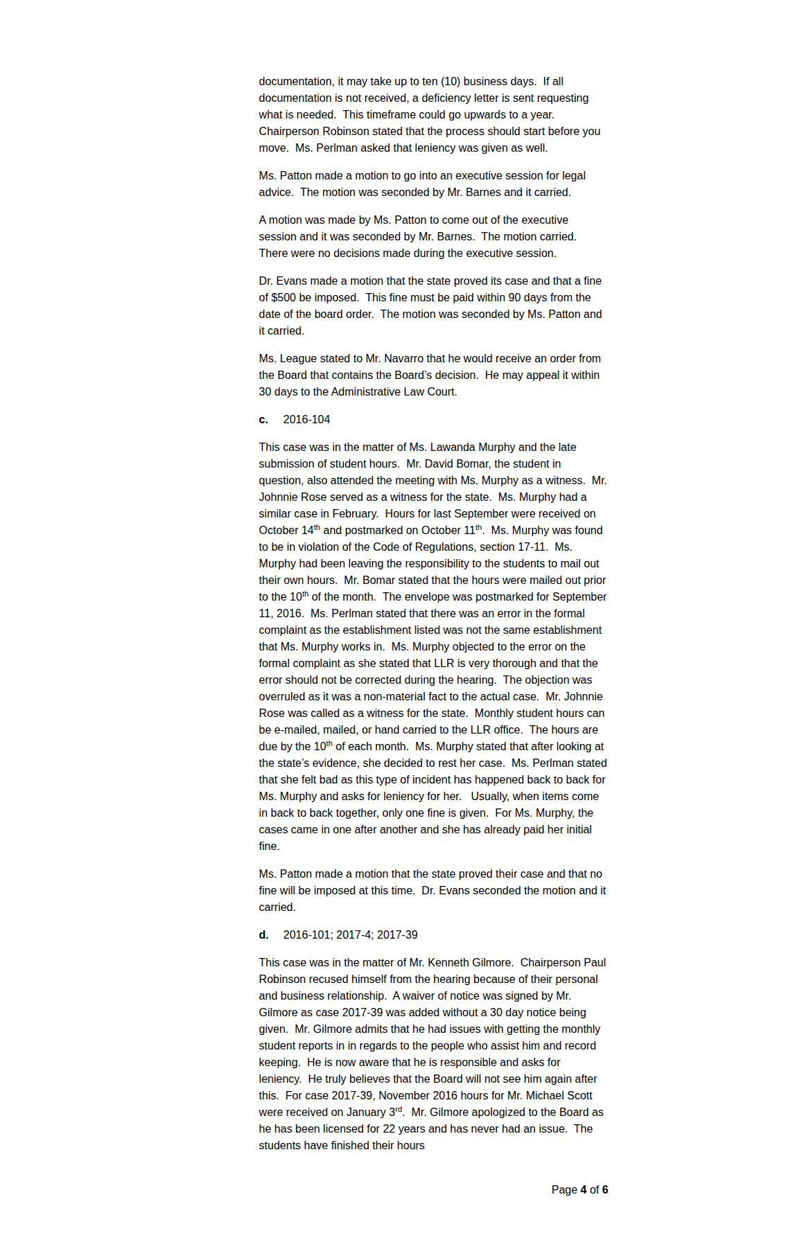documentation, it may take up to ten (10) business days. If all documentation is not received, a deficiency letter is sent requesting what is needed. This timeframe could go upwards to a year. Chairperson Robinson stated that the process should start before you move. Ms. Perlman asked that leniency was given as well.
Ms. Patton made a motion to go into an executive session for legal advice. The motion was seconded by Mr. Barnes and it carried.
A motion was made by Ms. Patton to come out of the executive session and it was seconded by Mr. Barnes. The motion carried. There were no decisions made during the executive session.
Dr. Evans made a motion that the state proved its case and that a fine of $500 be imposed. This fine must be paid within 90 days from the date of the board order. The motion was seconded by Ms. Patton and it carried.
Ms. League stated to Mr. Navarro that he would receive an order from the Board that contains the Board’s decision. He may appeal it within 30 days to the Administrative Law Court.
c. 2016-104
This case was in the matter of Ms. Lawanda Murphy and the late submission of student hours. Mr. David Bomar, the student in question, also attended the meeting with Ms. Murphy as a witness. Mr. Johnnie Rose served as a witness for the state. Ms. Murphy had a similar case in February. Hours for last September were received on October 14th and postmarked on October 11th. Ms. Murphy was found to be in violation of the Code of Regulations, section 17-11. Ms. Murphy had been leaving the responsibility to the students to mail out their own hours. Mr. Bomar stated that the hours were mailed out prior to the 10th of the month. The envelope was postmarked for September 11, 2016. Ms. Perlman stated that there was an error in the formal complaint as the establishment listed was not the same establishment that Ms. Murphy works in. Ms. Murphy objected to the error on the formal complaint as she stated that LLR is very thorough and that the error should not be corrected during the hearing. The objection was overruled as it was a non-material fact to the actual case. Mr. Johnnie Rose was called as a witness for the state. Monthly student hours can be e-mailed, mailed, or hand carried to the LLR office. The hours are due by the 10th of each month. Ms. Murphy stated that after looking at the state’s evidence, she decided to rest her case. Ms. Perlman stated that she felt bad as this type of incident has happened back to back for Ms. Murphy and asks for leniency for her. Usually, when items come in back to back together, only one fine is given. For Ms. Murphy, the cases came in one after another and she has already paid her initial fine.
Ms. Patton made a motion that the state proved their case and that no fine will be imposed at this time. Dr. Evans seconded the motion and it carried.
d. 2016-101; 2017-4; 2017-39
This case was in the matter of Mr. Kenneth Gilmore. Chairperson Paul Robinson recused himself from the hearing because of their personal and business relationship. A waiver of notice was signed by Mr. Gilmore as case 2017-39 was added without a 30 day notice being given. Mr. Gilmore admits that he had issues with getting the monthly student reports in in regards to the people who assist him and record keeping. He is now aware that he is responsible and asks for leniency. He truly believes that the Board will not see him again after this. For case 2017-39, November 2016 hours for Mr. Michael Scott were received on January 3rd. Mr. Gilmore apologized to the Board as he has been licensed for 22 years and has never had an issue. The students have finished their hours
Page 4 of 6